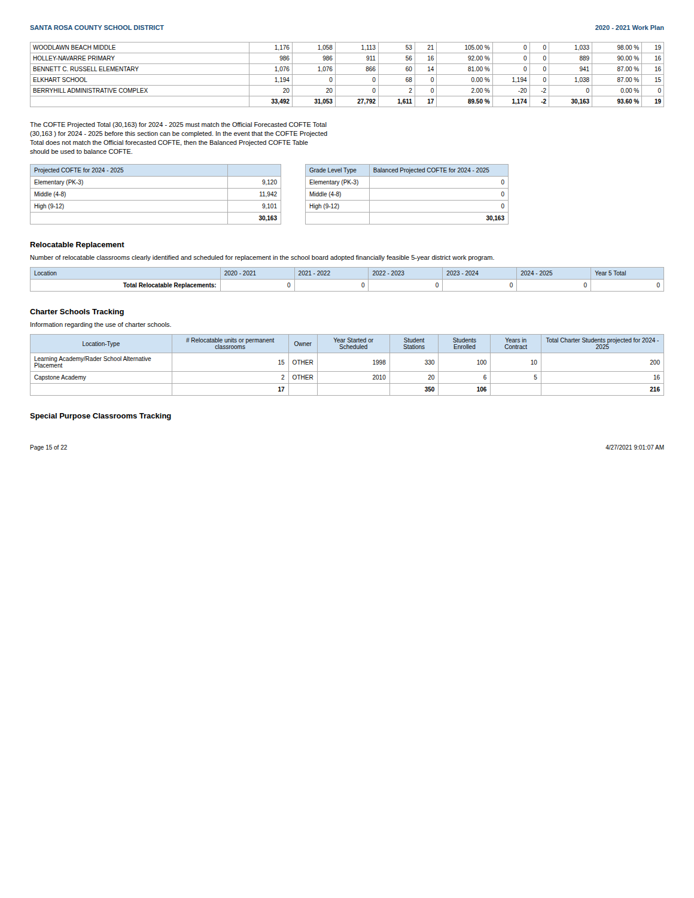SANTA ROSA COUNTY SCHOOL DISTRICT 2020 - 2021 Work Plan
| WOODLAWN BEACH MIDDLE | 1,176 | 1,058 | 1,113 | 53 | 21 | 105.00 % | 0 | 0 | 1,033 | 98.00 % | 19 |
| HOLLEY-NAVARRE PRIMARY | 986 | 986 | 911 | 56 | 16 | 92.00 % | 0 | 0 | 889 | 90.00 % | 16 |
| BENNETT C. RUSSELL ELEMENTARY | 1,076 | 1,076 | 866 | 60 | 14 | 81.00 % | 0 | 0 | 941 | 87.00 % | 16 |
| ELKHART SCHOOL | 1,194 | 0 | 0 | 68 | 0 | 0.00 % | 1,194 | 0 | 1,038 | 87.00 % | 15 |
| BERRYHILL ADMINISTRATIVE COMPLEX | 20 | 20 | 0 | 2 | 0 | 2.00 % | -20 | -2 | 0 | 0.00 % | 0 |
| | 33,492 | 31,053 | 27,792 | 1,611 | 17 | 89.50 % | 1,174 | -2 | 30,163 | 93.60 % | 19 |
The COFTE Projected Total (30,163) for 2024 - 2025 must match the Official Forecasted COFTE Total
(30,163 ) for 2024 - 2025 before this section can be completed. In the event that the COFTE Projected
Total does not match the Official forecasted COFTE, then the Balanced Projected COFTE Table
should be used to balance COFTE.
| Projected COFTE for 2024 - 2025 | |
| --- | --- |
| Elementary (PK-3) | 9,120 |
| Middle (4-8) | 11,942 |
| High (9-12) | 9,101 |
| | 30,163 |
| Grade Level Type | Balanced Projected COFTE for 2024 - 2025 |
| --- | --- |
| Elementary (PK-3) | 0 |
| Middle (4-8) | 0 |
| High (9-12) | 0 |
| | 30,163 |
Relocatable Replacement
Number of relocatable classrooms clearly identified and scheduled for replacement in the school board adopted financially feasible 5-year district work program.
| Location | 2020 - 2021 | 2021 - 2022 | 2022 - 2023 | 2023 - 2024 | 2024 - 2025 | Year 5 Total |
| --- | --- | --- | --- | --- | --- | --- |
| Total Relocatable Replacements: | 0 | 0 | 0 | 0 | 0 | 0 |
Charter Schools Tracking
Information regarding the use of charter schools.
| Location-Type | # Relocatable units or permanent classrooms | Owner | Year Started or Scheduled | Student Stations | Students Enrolled | Years in Contract | Total Charter Students projected for 2024 - 2025 |
| --- | --- | --- | --- | --- | --- | --- | --- |
| Learning Academy/Rader School Alternative Placement | 15 | OTHER | 1998 | 330 | 100 | 10 | 200 |
| Capstone Academy | 2 | OTHER | 2010 | 20 | 6 | 5 | 16 |
| | 17 | | | 350 | 106 | | 216 |
Special Purpose Classrooms Tracking
Page 15 of 22 4/27/2021 9:01:07 AM